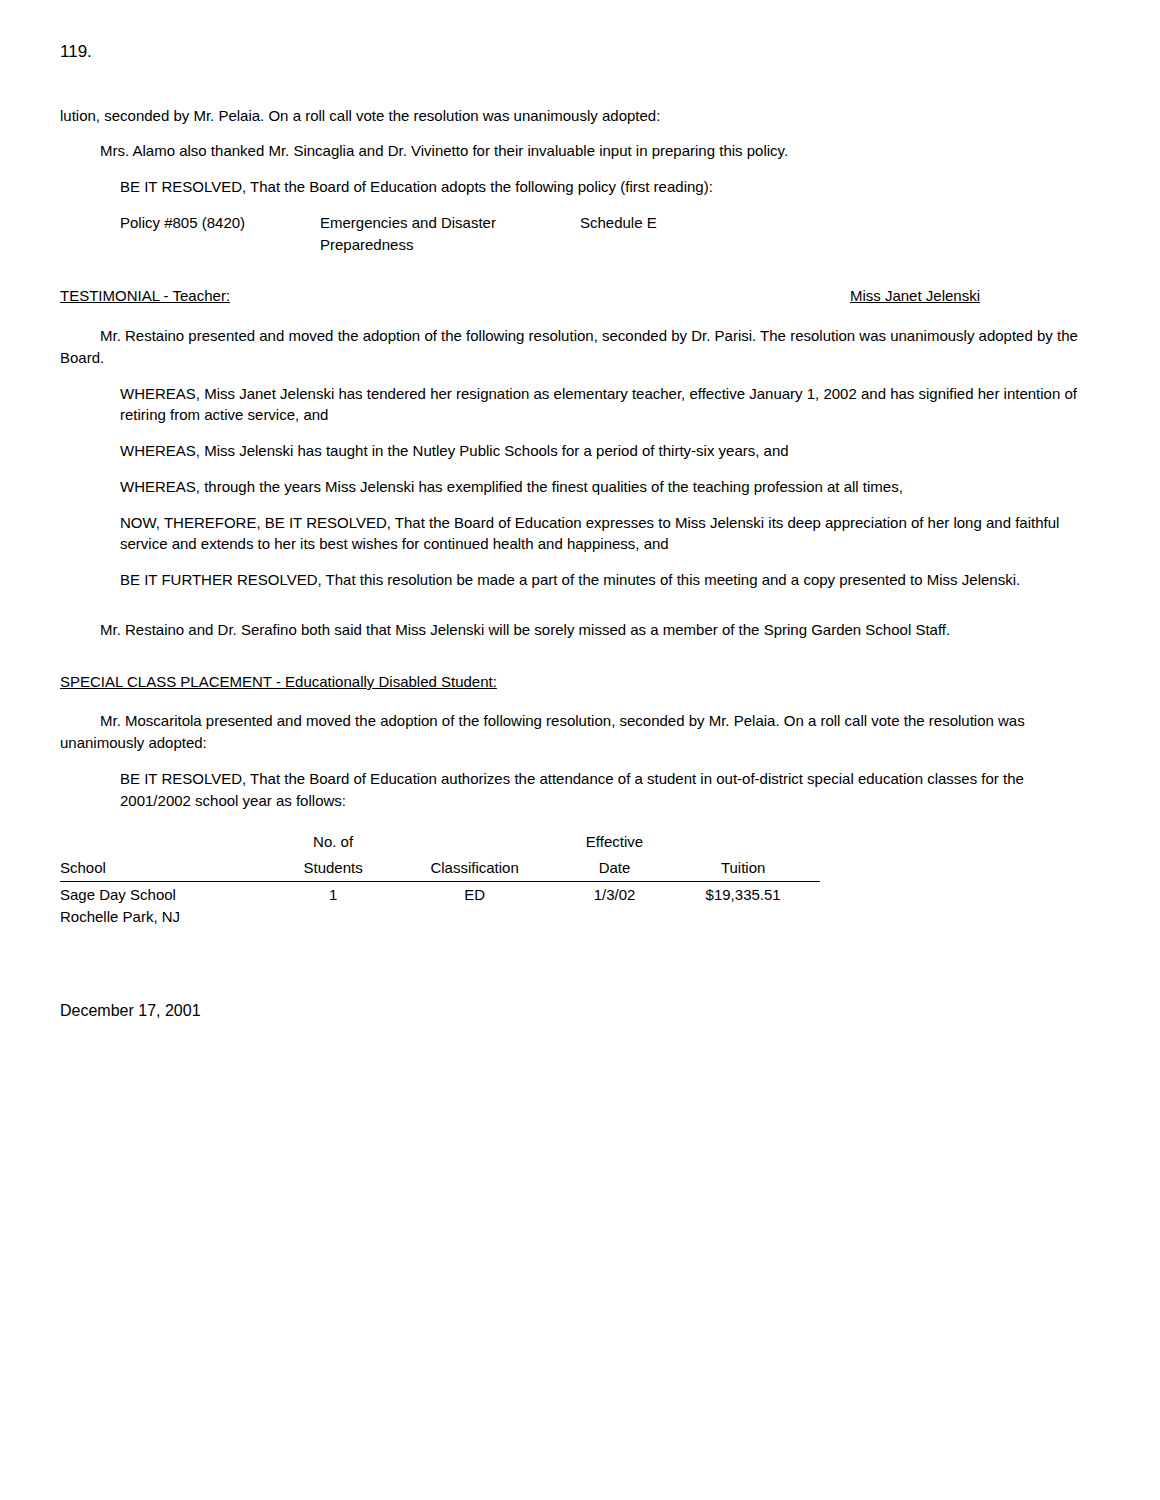119.
lution, seconded by Mr. Pelaia. On a roll call vote the resolution was unanimously adopted:
Mrs. Alamo also thanked Mr. Sincaglia and Dr. Vivinetto for their invaluable input in preparing this policy.
BE IT RESOLVED, That the Board of Education adopts the following policy (first reading):
Policy #805 (8420)
Emergencies and Disaster
Preparedness
Schedule E
TESTIMONIAL - Teacher:
Miss Janet Jelenski
Mr. Restaino presented and moved the adoption of the following resolution, seconded by Dr. Parisi. The resolution was unanimously adopted by the Board.
WHEREAS, Miss Janet Jelenski has tendered her resignation as elementary teacher, effective January 1, 2002 and has signified her intention of retiring from active service, and
WHEREAS, Miss Jelenski has taught in the Nutley Public Schools for a period of thirty-six years, and
WHEREAS, through the years Miss Jelenski has exemplified the finest qualities of the teaching profession at all times,
NOW, THEREFORE, BE IT RESOLVED, That the Board of Education expresses to Miss Jelenski its deep appreciation of her long and faithful service and extends to her its best wishes for continued health and happiness, and
BE IT FURTHER RESOLVED, That this resolution be made a part of the minutes of this meeting and a copy presented to Miss Jelenski.
Mr. Restaino and Dr. Serafino both said that Miss Jelenski will be sorely missed as a member of the Spring Garden School Staff.
SPECIAL CLASS PLACEMENT - Educationally Disabled Student:
Mr. Moscaritola presented and moved the adoption of the following resolution, seconded by Mr. Pelaia. On a roll call vote the resolution was unanimously adopted:
BE IT RESOLVED, That the Board of Education authorizes the attendance of a student in out-of-district special education classes for the 2001/2002 school year as follows:
| | No. of | | Effective | |
| School | Students | Classification | Date | Tuition |
| Sage Day School Rochelle Park, NJ | 1 | ED | 1/3/02 | $19,335.51 |
December 17, 2001